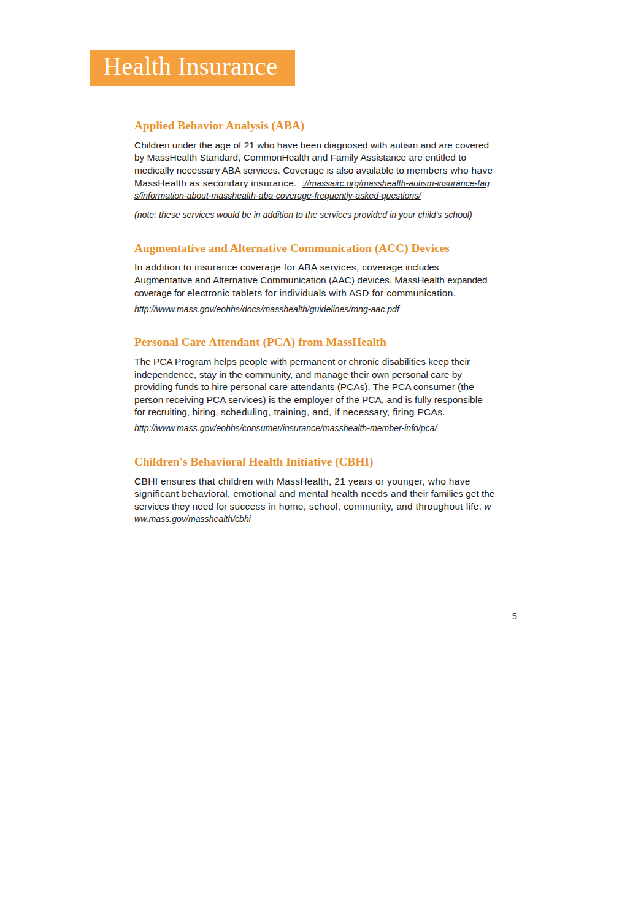Health Insurance
Applied Behavior Analysis (ABA)
Children under the age of 21 who have been diagnosed with autism and are covered by MassHealth Standard, CommonHealth and Family Assistance are entitled to medically necessary ABA services. Coverage is also available to members who have MassHealth as secondary insurance. ://massairc.org/masshealth-autism-insurance-faqs/information-about-masshealth-aba-coverage-frequently-asked-questions/
(note: these services would be in addition to the services provided in your child's school)
Augmentative and Alternative Communication (ACC) Devices
In addition to insurance coverage for ABA services, coverage includes Augmentative and Alternative Communication (AAC) devices. MassHealth expanded coverage for electronic tablets for individuals with ASD for communication.
http://www.mass.gov/eohhs/docs/masshealth/guidelines/mng-aac.pdf
Personal Care Attendant (PCA) from MassHealth
The PCA Program helps people with permanent or chronic disabilities keep their independence, stay in the community, and manage their own personal care by providing funds to hire personal care attendants (PCAs). The PCA consumer (the person receiving PCA services) is the employer of the PCA, and is fully responsible for recruiting, hiring, scheduling, training, and, if necessary, firing PCAs.
http://www.mass.gov/eohhs/consumer/insurance/masshealth-member-info/pca/
Children's Behavioral Health Initiative (CBHI)
CBHI ensures that children with MassHealth, 21 years or younger, who have significant behavioral, emotional and mental health needs and their families get the services they need for success in home, school, community, and throughout life. www.mass.gov/masshealth/cbhi
5